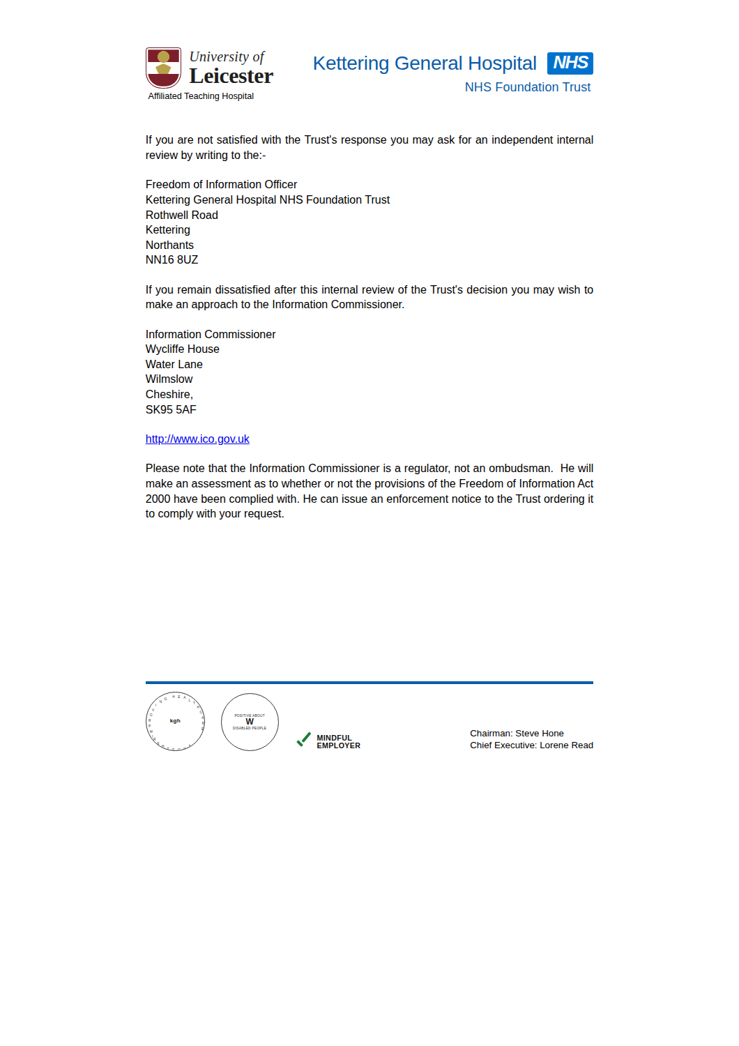University of Leicester
Affiliated Teaching Hospital
Kettering General Hospital
NHS
NHS Foundation Trust
If you are not satisfied with the Trust's response you may ask for an independent internal review by writing to the:-
Freedom of Information Officer
Kettering General Hospital NHS Foundation Trust
Rothwell Road
Kettering
Northants
NN16 8UZ
If you remain dissatisfied after this internal review of the Trust's decision you may wish to make an approach to the Information Commissioner.
Information Commissioner
Wycliffe House
Water Lane
Wilmslow
Cheshire,
SK95 5AF
http://www.ico.gov.uk
Please note that the Information Commissioner is a regulator, not an ombudsman. He will make an assessment as to whether or not the provisions of the Freedom of Information Act 2000 have been complied with. He can issue an enforcement notice to the Trust ordering it to comply with your request.
I M P R O V I N G H E A L T H C A R E T O G E T H E R
kgh
POSITIVE ABOUT
W
DISABLED PEOPLE
MINDFUL EMPLOYER
Chairman: Steve Hone
Chief Executive: Lorene Read